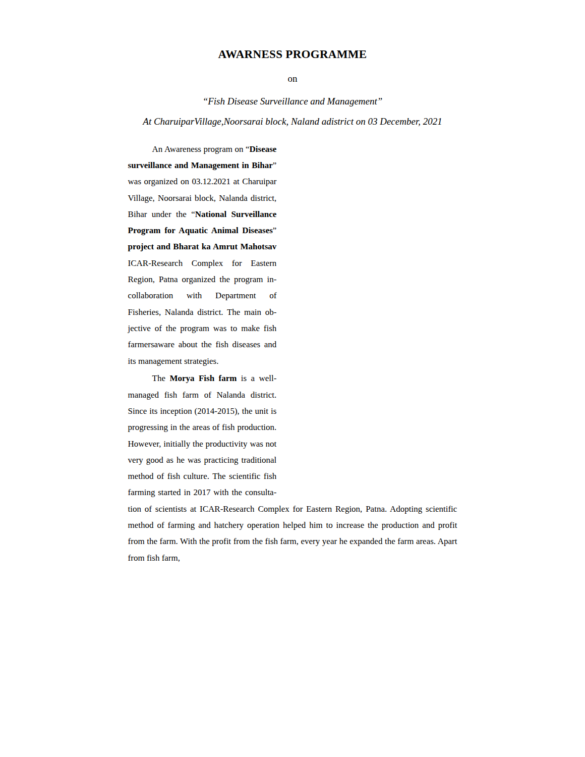AWARNESS PROGRAMME
on
“Fish Disease Surveillance and Management”
At CharuiparVillage,Noorsarai block, Naland adistrict on 03 December, 2021
An Awareness program on “Disease surveillance and Management in Bihar” was organized on 03.12.2021 at Charuipar Village, Noorsarai block, Nalanda district, Bihar under the “National Surveillance Program for Aquatic Animal Diseases” project and Bharat ka Amrut Mahotsav ICAR-Research Complex for Eastern Region, Patna organized the program incollaboration with Department of Fisheries, Nalanda district. The main objective of the program was to make fish farmersaware about the fish diseases and its management strategies.
The Morya Fish farm is a well-managed fish farm of Nalanda district. Since its inception (2014-2015), the unit is progressing in the areas of fish production. However, initially the productivity was not very good as he was practicing traditional method of fish culture. The scientific fish farming started in 2017 with the consultation of scientists at ICAR-Research Complex for Eastern Region, Patna. Adopting scientific method of farming and hatchery operation helped him to increase the production and profit from the farm. With the profit from the fish farm, every year he expanded the farm areas. Apart from fish farm,